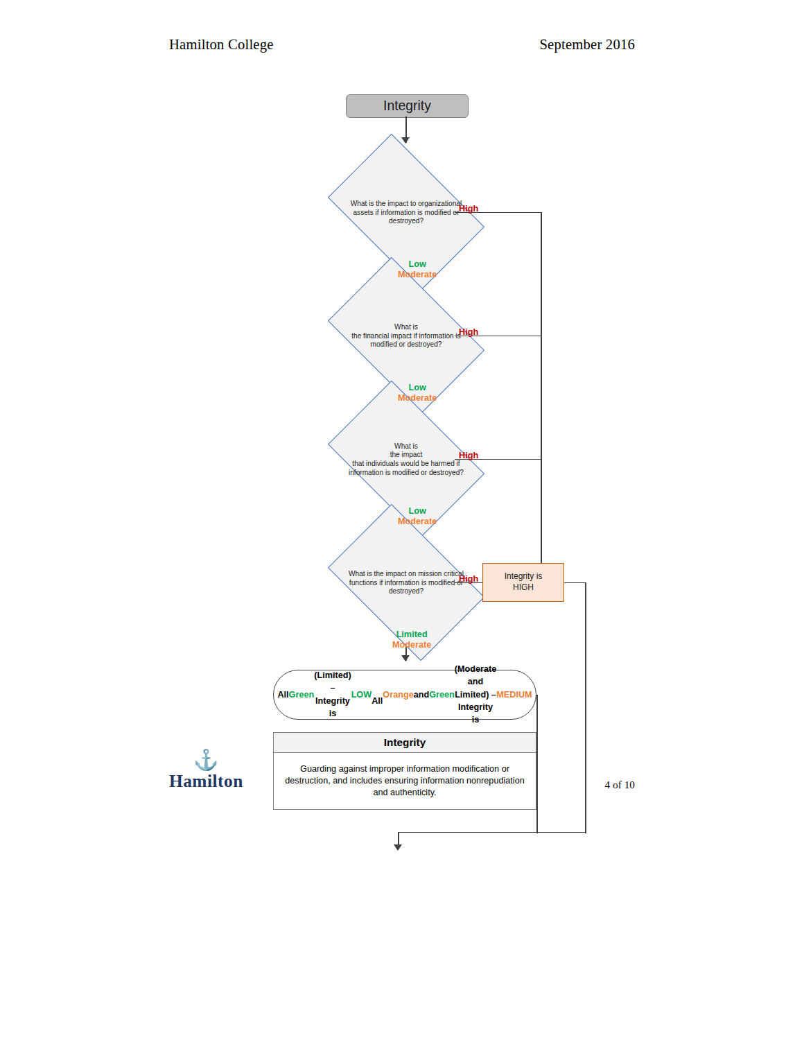Hamilton College September 2016
Integrity
What is the impact to organizational assets if information is modified or destroyed?
What is
the financial impact if information is modified or destroyed?
What is
the impact
that individuals would be harmed if information is modified or destroyed?
What is the impact on mission critical functions if information is modified or destroyed?
High
High
High
High
Low
Moderate
Low
Moderate
Low
Moderate
Limited
Moderate
Integrity is
HIGH
All Green (Limited) – Integrity is LOW
All Orange and Green (Moderate and Limited) – Integrity is MEDIUM
Integrity
Guarding against improper information modification or destruction, and includes ensuring information nonrepudiation and authenticity.
⚓ Hamilton
4 of 10